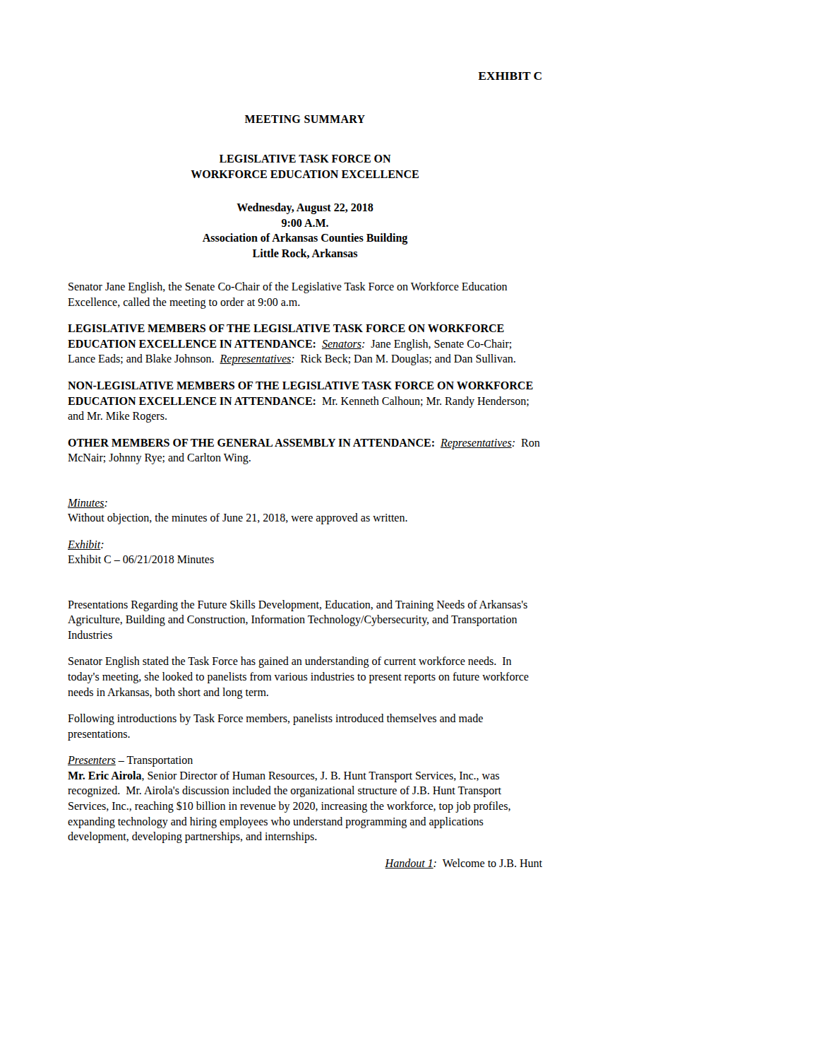EXHIBIT C
MEETING SUMMARY
LEGISLATIVE TASK FORCE ON
WORKFORCE EDUCATION EXCELLENCE
Wednesday, August 22, 2018
9:00 A.M.
Association of Arkansas Counties Building
Little Rock, Arkansas
Senator Jane English, the Senate Co-Chair of the Legislative Task Force on Workforce Education Excellence, called the meeting to order at 9:00 a.m.
LEGISLATIVE MEMBERS OF THE LEGISLATIVE TASK FORCE ON WORKFORCE EDUCATION EXCELLENCE IN ATTENDANCE: Senators: Jane English, Senate Co-Chair; Lance Eads; and Blake Johnson. Representatives: Rick Beck; Dan M. Douglas; and Dan Sullivan.
NON-LEGISLATIVE MEMBERS OF THE LEGISLATIVE TASK FORCE ON WORKFORCE EDUCATION EXCELLENCE IN ATTENDANCE: Mr. Kenneth Calhoun; Mr. Randy Henderson; and Mr. Mike Rogers.
OTHER MEMBERS OF THE GENERAL ASSEMBLY IN ATTENDANCE: Representatives: Ron McNair; Johnny Rye; and Carlton Wing.
Minutes:
Without objection, the minutes of June 21, 2018, were approved as written.
Exhibit:
Exhibit C – 06/21/2018 Minutes
Presentations Regarding the Future Skills Development, Education, and Training Needs of Arkansas's Agriculture, Building and Construction, Information Technology/Cybersecurity, and Transportation Industries
Senator English stated the Task Force has gained an understanding of current workforce needs. In today's meeting, she looked to panelists from various industries to present reports on future workforce needs in Arkansas, both short and long term.
Following introductions by Task Force members, panelists introduced themselves and made presentations.
Presenters – Transportation
Mr. Eric Airola, Senior Director of Human Resources, J. B. Hunt Transport Services, Inc., was recognized. Mr. Airola's discussion included the organizational structure of J.B. Hunt Transport Services, Inc., reaching $10 billion in revenue by 2020, increasing the workforce, top job profiles, expanding technology and hiring employees who understand programming and applications development, developing partnerships, and internships.
Handout 1: Welcome to J.B. Hunt